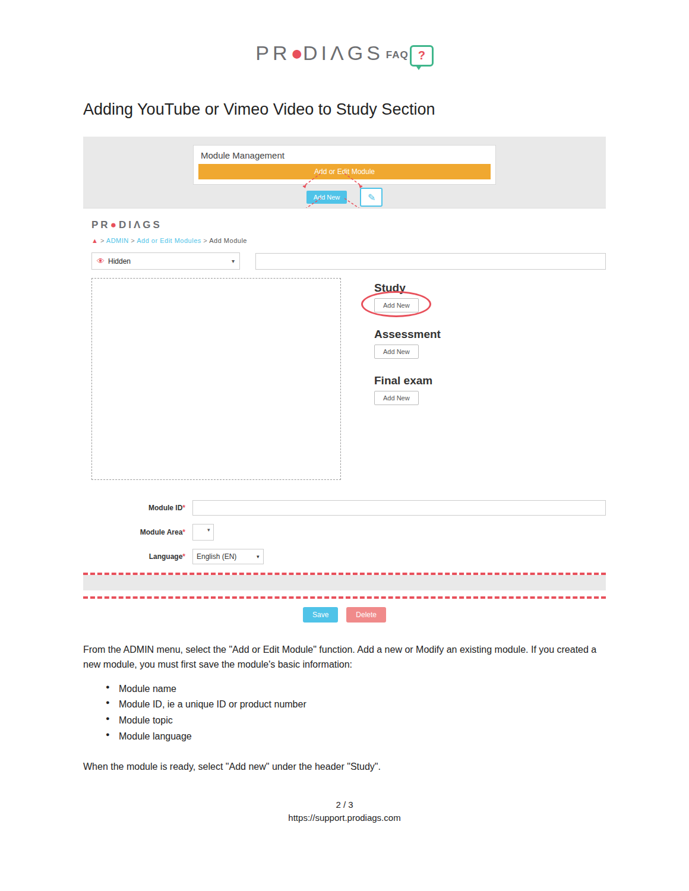PR●DIΛGS FAQ?
Adding YouTube or Vimeo Video to Study Section
Module Management
Add or Edit Module
Add New
PR●DIΛGS
▲ > ADMIN > Add or Edit Modules > Add Module
👁Hidden▾
Study
Add New
Assessment
Add New
Final exam
Add New
Module ID*
Module Area*
Language*
English (EN)▾
Save Delete
From the ADMIN menu, select the "Add or Edit Module" function. Add a new or Modify an existing module. If you created a new module, you must first save the module's basic information:
Module name
Module ID, ie a unique ID or product number
Module topic
Module language
When the module is ready, select "Add new" under the header "Study".
2 / 3
https://support.prodiags.com